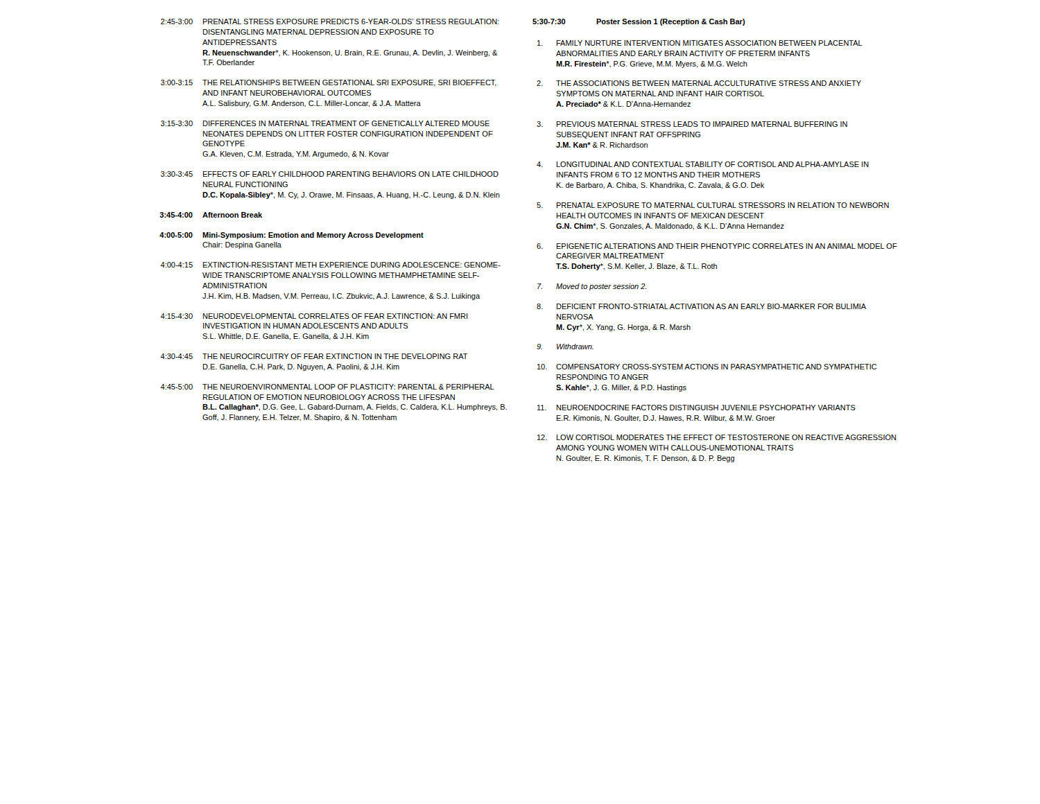2:45-3:00
Prenatal stress exposure predicts 6-year-olds’ stress regulation: disentangling maternal depression and exposure to antidepressants
R. Neuenschwander*, K. Hookenson, U. Brain, R.E. Grunau, A. Devlin, J. Weinberg, & T.F. Oberlander
3:00-3:15
The relationships between gestational SRI exposure, SRI bioeffect, and infant neurobehavioral outcomes
A.L. Salisbury, G.M. Anderson, C.L. Miller-Loncar, & J.A. Mattera
3:15-3:30
Differences in maternal treatment of genetically altered mouse neonates depends on litter foster configuration independent of genotype
G.A. Kleven, C.M. Estrada, Y.M. Argumedo, & N. Kovar
3:30-3:45
Effects of early childhood parenting behaviors on late childhood neural functioning
D.C. Kopala-Sibley*, M. Cy, J. Orawe, M. Finsaas, A. Huang, H.-C. Leung, & D.N. Klein
3:45-4:00
Afternoon Break
4:00-5:00
Mini-Symposium: Emotion and Memory Across Development
Chair: Despina Ganella
4:00-4:15
Extinction-resistant meth experience during adolescence: genome-wide transcriptome analysis following methamphetamine self-administration
J.H. Kim, H.B. Madsen, V.M. Perreau, I.C. Zbukvic, A.J. Lawrence, & S.J. Luikinga
4:15-4:30
Neurodevelopmental correlates of fear extinction: an fMRI investigation in human adolescents and adults
S.L. Whittle, D.E. Ganella, E. Ganella, & J.H. Kim
4:30-4:45
The neurocircuitry of fear extinction in the developing rat
D.E. Ganella, C.H. Park, D. Nguyen, A. Paolini, & J.H. Kim
4:45-5:00
The neuroenvironmental loop of plasticity: parental & peripheral regulation of emotion neurobiology across the lifespan
B.L. Callaghan*, D.G. Gee, L. Gabard-Durnam, A. Fields, C. Caldera, K.L. Humphreys, B. Goff, J. Flannery, E.H. Telzer, M. Shapiro, & N. Tottenham
5:30-7:30
Poster Session 1 (Reception & Cash Bar)
Family nurture intervention mitigates association between placental abnormalities and early brain activity of preterm infants
M.R. Firestein*, P.G. Grieve, M.M. Myers, & M.G. Welch
The associations between maternal acculturative stress and anxiety symptoms on maternal and infant hair cortisol
A. Preciado* & K.L. D’Anna-Hernandez
Previous maternal stress leads to impaired maternal buffering in subsequent infant rat offspring
J.M. Kan* & R. Richardson
Longitudinal and contextual stability of cortisol and alpha-amylase in infants from 6 to 12 months and their mothers
K. de Barbaro, A. Chiba, S. Khandrika, C. Zavala, & G.O. Dek
Prenatal exposure to maternal cultural stressors in relation to newborn health outcomes in infants of Mexican descent
G.N. Chim*, S. Gonzales, A. Maldonado, & K.L. D’Anna Hernandez
Epigenetic alterations and their phenotypic correlates in an animal model of caregiver maltreatment
T.S. Doherty*, S.M. Keller, J. Blaze, & T.L. Roth
Moved to poster session 2.
Deficient fronto-striatal activation as an early bio-marker for bulimia nervosa
M. Cyr*, X. Yang, G. Horga, & R. Marsh
Withdrawn.
Compensatory cross-system actions in parasympathetic and sympathetic responding to anger
S. Kahle*, J. G. Miller, & P.D. Hastings
Neuroendocrine factors distinguish juvenile psychopathy variants
E.R. Kimonis, N. Goulter, D.J. Hawes, R.R. Wilbur, & M.W. Groer
Low cortisol moderates the effect of testosterone on reactive aggression among young women with callous-unemotional traits
N. Goulter, E. R. Kimonis, T. F. Denson, & D. P. Begg